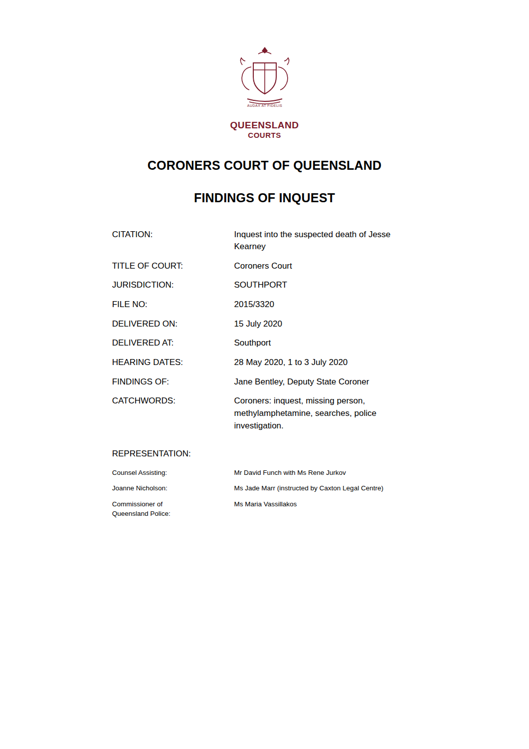AUDAX AT FIDELIS
QUEENSLAND
COURTS
CORONERS COURT OF QUEENSLAND
FINDINGS OF INQUEST
| CITATION: | Inquest into the suspected death of Jesse Kearney |
| TITLE OF COURT: | Coroners Court |
| JURISDICTION: | SOUTHPORT |
| FILE NO: | 2015/3320 |
| DELIVERED ON: | 15 July 2020 |
| DELIVERED AT: | Southport |
| HEARING DATES: | 28 May 2020, 1 to 3 July 2020 |
| FINDINGS OF: | Jane Bentley, Deputy State Coroner |
| CATCHWORDS: | Coroners: inquest, missing person, methylamphetamine, searches, police investigation. |
REPRESENTATION:
| Counsel Assisting: | Mr David Funch with Ms Rene Jurkov |
| Joanne Nicholson: | Ms Jade Marr (instructed by Caxton Legal Centre) |
| Commissioner of Queensland Police: | Ms Maria Vassillakos |